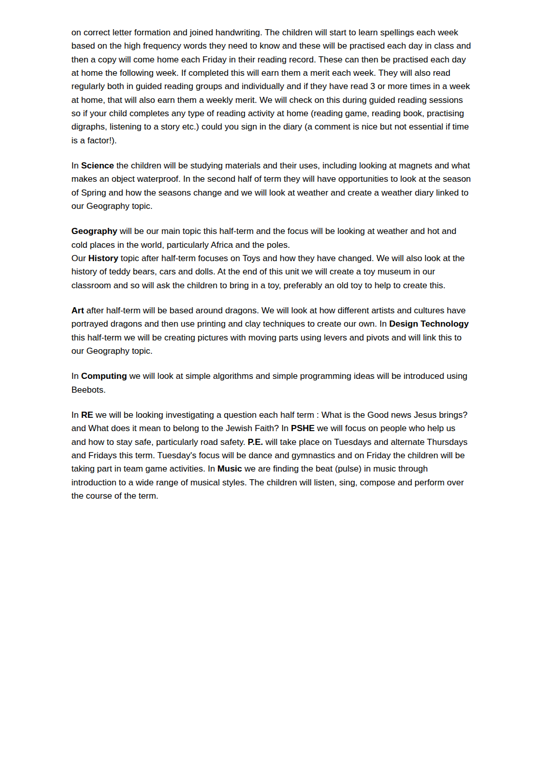on correct letter formation and joined handwriting. The children will start to learn spellings each week based on the high frequency words they need to know and these will be practised each day in class and then a copy will come home each Friday in their reading record. These can then be practised each day at home the following week. If completed this will earn them a merit each week. They will also read regularly both in guided reading groups and individually and if they have read 3 or more times in a week at home, that will also earn them a weekly merit. We will check on this during guided reading sessions so if your child completes any type of reading activity at home (reading game, reading book, practising digraphs, listening to a story etc.) could you sign in the diary (a comment is nice but not essential if time is a factor!).
In Science the children will be studying materials and their uses, including looking at magnets and what makes an object waterproof. In the second half of term they will have opportunities to look at the season of Spring and how the seasons change and we will look at weather and create a weather diary linked to our Geography topic.
Geography will be our main topic this half-term and the focus will be looking at weather and hot and cold places in the world, particularly Africa and the poles.
Our History topic after half-term focuses on Toys and how they have changed. We will also look at the history of teddy bears, cars and dolls. At the end of this unit we will create a toy museum in our classroom and so will ask the children to bring in a toy, preferably an old toy to help to create this.
Art after half-term will be based around dragons. We will look at how different artists and cultures have portrayed dragons and then use printing and clay techniques to create our own. In Design Technology this half-term we will be creating pictures with moving parts using levers and pivots and will link this to our Geography topic.
In Computing we will look at simple algorithms and simple programming ideas will be introduced using Beebots.
In RE we will be looking investigating a question each half term : What is the Good news Jesus brings? and What does it mean to belong to the Jewish Faith? In PSHE we will focus on people who help us and how to stay safe, particularly road safety. P.E. will take place on Tuesdays and alternate Thursdays and Fridays this term. Tuesday's focus will be dance and gymnastics and on Friday the children will be taking part in team game activities. In Music we are finding the beat (pulse) in music through introduction to a wide range of musical styles. The children will listen, sing, compose and perform over the course of the term.